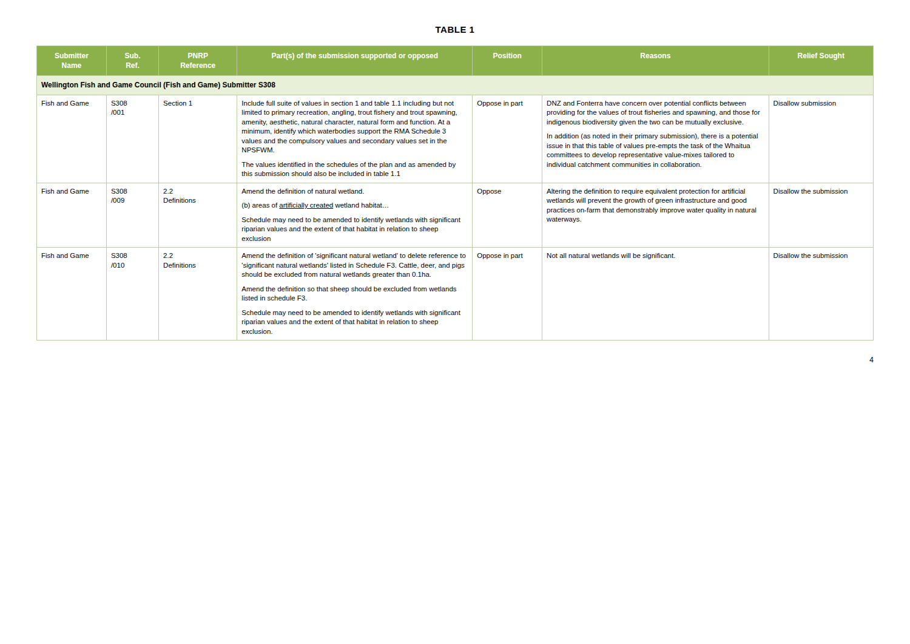TABLE 1
| Submitter Name | Sub. Ref. | PNRP Reference | Part(s) of the submission supported or opposed | Position | Reasons | Relief Sought |
| --- | --- | --- | --- | --- | --- | --- |
| Wellington Fish and Game Council (Fish and Game) Submitter S308 |
| Fish and Game | S308 /001 | Section 1 | Include full suite of values in section 1 and table 1.1 including but not limited to primary recreation, angling, trout fishery and trout spawning, amenity, aesthetic, natural character, natural form and function. At a minimum, identify which waterbodies support the RMA Schedule 3 values and the compulsory values and secondary values set in the NPSFWM. The values identified in the schedules of the plan and as amended by this submission should also be included in table 1.1 | Oppose in part | DNZ and Fonterra have concern over potential conflicts between providing for the values of trout fisheries and spawning, and those for indigenous biodiversity given the two can be mutually exclusive. In addition (as noted in their primary submission), there is a potential issue in that this table of values pre-empts the task of the Whaitua committees to develop representative value-mixes tailored to individual catchment communities in collaboration. | Disallow submission |
| Fish and Game | S308 /009 | 2.2 Definitions | Amend the definition of natural wetland. (b) areas of artificially created wetland habitat… Schedule may need to be amended to identify wetlands with significant riparian values and the extent of that habitat in relation to sheep exclusion | Oppose | Altering the definition to require equivalent protection for artificial wetlands will prevent the growth of green infrastructure and good practices on-farm that demonstrably improve water quality in natural waterways. | Disallow the submission |
| Fish and Game | S308 /010 | 2.2 Definitions | Amend the definition of 'significant natural wetland' to delete reference to 'significant natural wetlands' listed in Schedule F3. Cattle, deer, and pigs should be excluded from natural wetlands greater than 0.1ha. Amend the definition so that sheep should be excluded from wetlands listed in schedule F3. Schedule may need to be amended to identify wetlands with significant riparian values and the extent of that habitat in relation to sheep exclusion. | Oppose in part | Not all natural wetlands will be significant. | Disallow the submission |
4